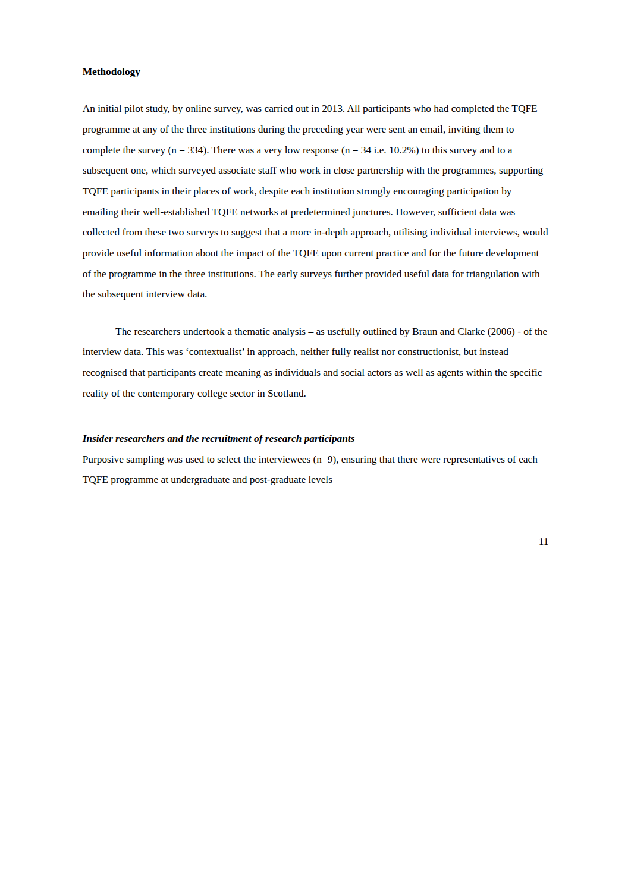Methodology
An initial pilot study, by online survey, was carried out in 2013. All participants who had completed the TQFE programme at any of the three institutions during the preceding year were sent an email, inviting them to complete the survey (n = 334). There was a very low response (n = 34 i.e. 10.2%) to this survey and to a subsequent one, which surveyed associate staff who work in close partnership with the programmes, supporting TQFE participants in their places of work, despite each institution strongly encouraging participation by emailing their well-established TQFE networks at predetermined junctures. However, sufficient data was collected from these two surveys to suggest that a more in-depth approach, utilising individual interviews, would provide useful information about the impact of the TQFE upon current practice and for the future development of the programme in the three institutions. The early surveys further provided useful data for triangulation with the subsequent interview data.
The researchers undertook a thematic analysis – as usefully outlined by Braun and Clarke (2006) - of the interview data. This was ‘contextualist’ in approach, neither fully realist nor constructionist, but instead recognised that participants create meaning as individuals and social actors as well as agents within the specific reality of the contemporary college sector in Scotland.
Insider researchers and the recruitment of research participants
Purposive sampling was used to select the interviewees (n=9), ensuring that there were representatives of each TQFE programme at undergraduate and post-graduate levels
11